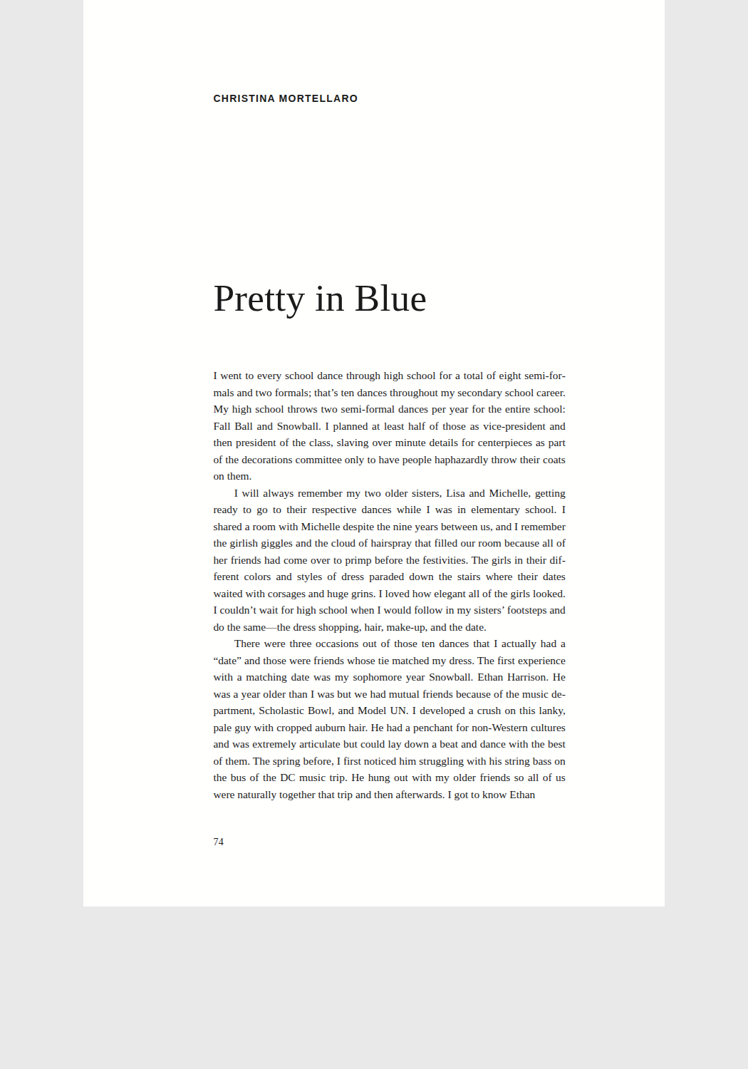Christina Mortellaro
Pretty in Blue
I went to every school dance through high school for a total of eight semi-formals and two formals; that’s ten dances throughout my secondary school career. My high school throws two semi-formal dances per year for the entire school: Fall Ball and Snowball. I planned at least half of those as vice-president and then president of the class, slaving over minute details for centerpieces as part of the decorations committee only to have people haphazardly throw their coats on them.
I will always remember my two older sisters, Lisa and Michelle, getting ready to go to their respective dances while I was in elementary school. I shared a room with Michelle despite the nine years between us, and I remember the girlish giggles and the cloud of hairspray that filled our room because all of her friends had come over to primp before the festivities. The girls in their different colors and styles of dress paraded down the stairs where their dates waited with corsages and huge grins. I loved how elegant all of the girls looked. I couldn’t wait for high school when I would follow in my sisters’ footsteps and do the same—the dress shopping, hair, make-up, and the date.
There were three occasions out of those ten dances that I actually had a “date” and those were friends whose tie matched my dress. The first experience with a matching date was my sophomore year Snowball. Ethan Harrison. He was a year older than I was but we had mutual friends because of the music department, Scholastic Bowl, and Model UN. I developed a crush on this lanky, pale guy with cropped auburn hair. He had a penchant for non-Western cultures and was extremely articulate but could lay down a beat and dance with the best of them. The spring before, I first noticed him struggling with his string bass on the bus of the DC music trip. He hung out with my older friends so all of us were naturally together that trip and then afterwards. I got to know Ethan
74